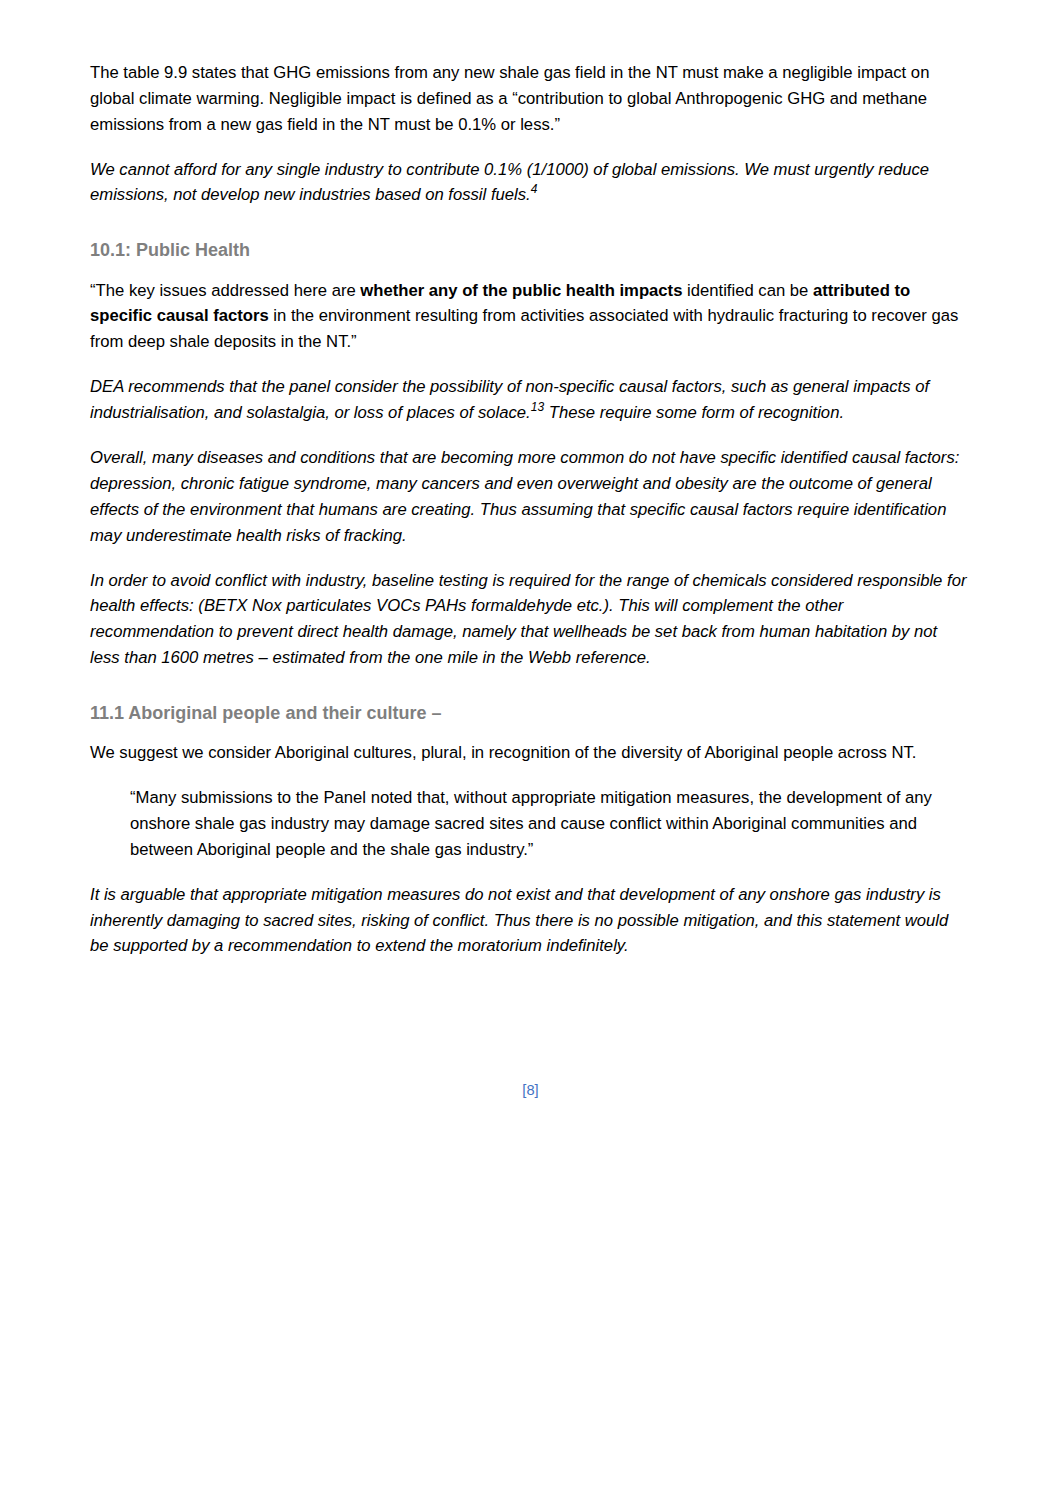The table 9.9 states that GHG emissions from any new shale gas field in the NT must make a negligible impact on global climate warming. Negligible impact is defined as a “contribution to global Anthropogenic GHG and methane emissions from a new gas field in the NT must be 0.1% or less.”
We cannot afford for any single industry to contribute 0.1% (1/1000) of global emissions. We must urgently reduce emissions, not develop new industries based on fossil fuels.4
10.1: Public Health
“The key issues addressed here are whether any of the public health impacts identified can be attributed to specific causal factors in the environment resulting from activities associated with hydraulic fracturing to recover gas from deep shale deposits in the NT.”
DEA recommends that the panel consider the possibility of non-specific causal factors, such as general impacts of industrialisation, and solastalgia, or loss of places of solace.13 These require some form of recognition.
Overall, many diseases and conditions that are becoming more common do not have specific identified causal factors: depression, chronic fatigue syndrome, many cancers and even overweight and obesity are the outcome of general effects of the environment that humans are creating. Thus assuming that specific causal factors require identification may underestimate health risks of fracking.
In order to avoid conflict with industry, baseline testing is required for the range of chemicals considered responsible for health effects: (BETX Nox particulates VOCs PAHs formaldehyde etc.). This will complement the other recommendation to prevent direct health damage, namely that wellheads be set back from human habitation by not less than 1600 metres – estimated from the one mile in the Webb reference.
11.1 Aboriginal people and their culture –
We suggest we consider Aboriginal cultures, plural, in recognition of the diversity of Aboriginal people across NT.
“Many submissions to the Panel noted that, without appropriate mitigation measures, the development of any onshore shale gas industry may damage sacred sites and cause conflict within Aboriginal communities and between Aboriginal people and the shale gas industry.”
It is arguable that appropriate mitigation measures do not exist and that development of any onshore gas industry is inherently damaging to sacred sites, risking of conflict. Thus there is no possible mitigation, and this statement would be supported by a recommendation to extend the moratorium indefinitely.
[8]